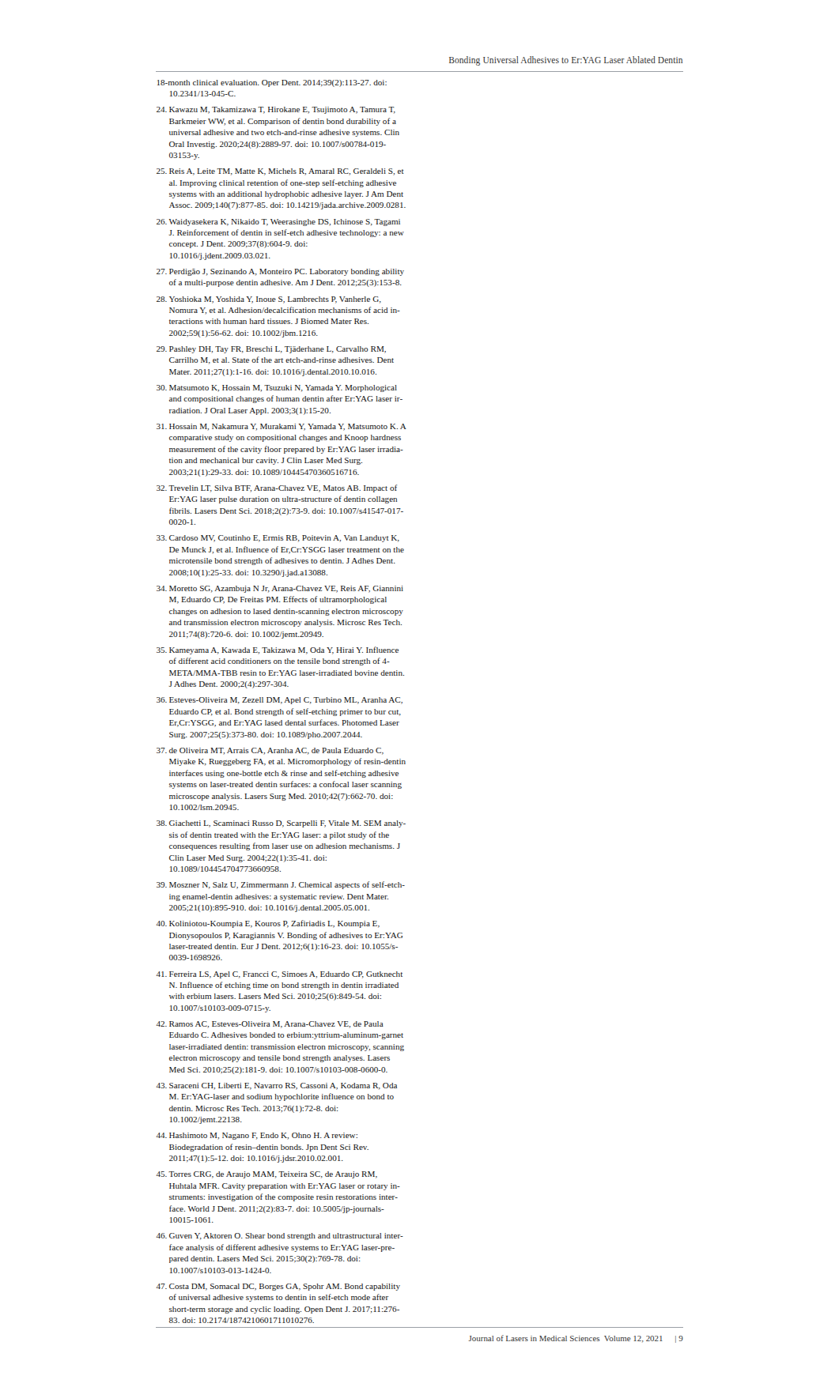Bonding Universal Adhesives to Er:YAG Laser Ablated Dentin
18-month clinical evaluation. Oper Dent. 2014;39(2):113-27. doi: 10.2341/13-045-C.
24. Kawazu M, Takamizawa T, Hirokane E, Tsujimoto A, Tamura T, Barkmeier WW, et al. Comparison of dentin bond durability of a universal adhesive and two etch-and-rinse adhesive systems. Clin Oral Investig. 2020;24(8):2889-97. doi: 10.1007/s00784-019-03153-y.
25. Reis A, Leite TM, Matte K, Michels R, Amaral RC, Geraldeli S, et al. Improving clinical retention of one-step self-etching adhesive systems with an additional hydrophobic adhesive layer. J Am Dent Assoc. 2009;140(7):877-85. doi: 10.14219/jada.archive.2009.0281.
26. Waidyasekera K, Nikaido T, Weerasinghe DS, Ichinose S, Tagami J. Reinforcement of dentin in self-etch adhesive technology: a new concept. J Dent. 2009;37(8):604-9. doi: 10.1016/j.jdent.2009.03.021.
27. Perdigão J, Sezinando A, Monteiro PC. Laboratory bonding ability of a multi-purpose dentin adhesive. Am J Dent. 2012;25(3):153-8.
28. Yoshioka M, Yoshida Y, Inoue S, Lambrechts P, Vanherle G, Nomura Y, et al. Adhesion/decalcification mechanisms of acid interactions with human hard tissues. J Biomed Mater Res. 2002;59(1):56-62. doi: 10.1002/jbm.1216.
29. Pashley DH, Tay FR, Breschi L, Tjäderhane L, Carvalho RM, Carrilho M, et al. State of the art etch-and-rinse adhesives. Dent Mater. 2011;27(1):1-16. doi: 10.1016/j.dental.2010.10.016.
30. Matsumoto K, Hossain M, Tsuzuki N, Yamada Y. Morphological and compositional changes of human dentin after Er:YAG laser irradiation. J Oral Laser Appl. 2003;3(1):15-20.
31. Hossain M, Nakamura Y, Murakami Y, Yamada Y, Matsumoto K. A comparative study on compositional changes and Knoop hardness measurement of the cavity floor prepared by Er:YAG laser irradiation and mechanical bur cavity. J Clin Laser Med Surg. 2003;21(1):29-33. doi: 10.1089/10445470360516716.
32. Trevelin LT, Silva BTF, Arana-Chavez VE, Matos AB. Impact of Er:YAG laser pulse duration on ultra-structure of dentin collagen fibrils. Lasers Dent Sci. 2018;2(2):73-9. doi: 10.1007/s41547-017-0020-1.
33. Cardoso MV, Coutinho E, Ermis RB, Poitevin A, Van Landuyt K, De Munck J, et al. Influence of Er,Cr:YSGG laser treatment on the microtensile bond strength of adhesives to dentin. J Adhes Dent. 2008;10(1):25-33. doi: 10.3290/j.jad.a13088.
34. Moretto SG, Azambuja N Jr, Arana-Chavez VE, Reis AF, Giannini M, Eduardo CP, De Freitas PM. Effects of ultramorphological changes on adhesion to lased dentin-scanning electron microscopy and transmission electron microscopy analysis. Microsc Res Tech. 2011;74(8):720-6. doi: 10.1002/jemt.20949.
35. Kameyama A, Kawada E, Takizawa M, Oda Y, Hirai Y. Influence of different acid conditioners on the tensile bond strength of 4-META/MMA-TBB resin to Er:YAG laser-irradiated bovine dentin. J Adhes Dent. 2000;2(4):297-304.
36. Esteves-Oliveira M, Zezell DM, Apel C, Turbino ML, Aranha AC, Eduardo CP, et al. Bond strength of self-etching primer to bur cut, Er,Cr:YSGG, and Er:YAG lased dental surfaces. Photomed Laser Surg. 2007;25(5):373-80. doi: 10.1089/pho.2007.2044.
37. de Oliveira MT, Arrais CA, Aranha AC, de Paula Eduardo C, Miyake K, Rueggeberg FA, et al. Micromorphology of resin-dentin interfaces using one-bottle etch & rinse and self-etching adhesive systems on laser-treated dentin surfaces: a confocal laser scanning microscope analysis. Lasers Surg Med. 2010;42(7):662-70. doi: 10.1002/lsm.20945.
38. Giachetti L, Scaminaci Russo D, Scarpelli F, Vitale M. SEM analysis of dentin treated with the Er:YAG laser: a pilot study of the consequences resulting from laser use on adhesion mechanisms. J Clin Laser Med Surg. 2004;22(1):35-41. doi: 10.1089/104454704773660958.
39. Moszner N, Salz U, Zimmermann J. Chemical aspects of self-etching enamel-dentin adhesives: a systematic review. Dent Mater. 2005;21(10):895-910. doi: 10.1016/j.dental.2005.05.001.
40. Koliniotou-Koumpia E, Kouros P, Zafiriadis L, Koumpia E, Dionysopoulos P, Karagiannis V. Bonding of adhesives to Er:YAG laser-treated dentin. Eur J Dent. 2012;6(1):16-23. doi: 10.1055/s-0039-1698926.
41. Ferreira LS, Apel C, Francci C, Simoes A, Eduardo CP, Gutknecht N. Influence of etching time on bond strength in dentin irradiated with erbium lasers. Lasers Med Sci. 2010;25(6):849-54. doi: 10.1007/s10103-009-0715-y.
42. Ramos AC, Esteves-Oliveira M, Arana-Chavez VE, de Paula Eduardo C. Adhesives bonded to erbium:yttrium-aluminum-garnet laser-irradiated dentin: transmission electron microscopy, scanning electron microscopy and tensile bond strength analyses. Lasers Med Sci. 2010;25(2):181-9. doi: 10.1007/s10103-008-0600-0.
43. Saraceni CH, Liberti E, Navarro RS, Cassoni A, Kodama R, Oda M. Er:YAG-laser and sodium hypochlorite influence on bond to dentin. Microsc Res Tech. 2013;76(1):72-8. doi: 10.1002/jemt.22138.
44. Hashimoto M, Nagano F, Endo K, Ohno H. A review: Biodegradation of resin–dentin bonds. Jpn Dent Sci Rev. 2011;47(1):5-12. doi: 10.1016/j.jdsr.2010.02.001.
45. Torres CRG, de Araujo MAM, Teixeira SC, de Araujo RM, Huhtala MFR. Cavity preparation with Er:YAG laser or rotary instruments: investigation of the composite resin restorations interface. World J Dent. 2011;2(2):83-7. doi: 10.5005/jp-journals-10015-1061.
46. Guven Y, Aktoren O. Shear bond strength and ultrastructural interface analysis of different adhesive systems to Er:YAG laser-prepared dentin. Lasers Med Sci. 2015;30(2):769-78. doi: 10.1007/s10103-013-1424-0.
47. Costa DM, Somacal DC, Borges GA, Spohr AM. Bond capability of universal adhesive systems to dentin in self-etch mode after short-term storage and cyclic loading. Open Dent J. 2017;11:276-83. doi: 10.2174/1874210601711010276.
Journal of Lasers in Medical Sciences Volume 12, 2021 | 9